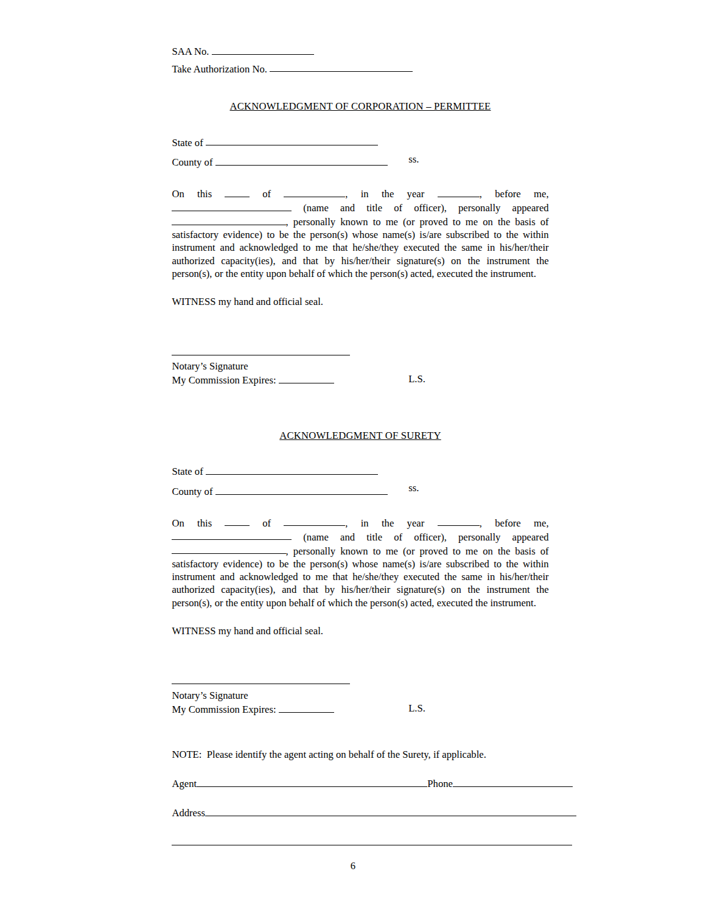SAA No.
Take Authorization No.
ACKNOWLEDGMENT OF CORPORATION – PERMITTEE
State of
ss.
County of
On this of , in the year , before me, (name and title of officer), personally appeared , personally known to me (or proved to me on the basis of satisfactory evidence) to be the person(s) whose name(s) is/are subscribed to the within instrument and acknowledged to me that he/she/they executed the same in his/her/their authorized capacity(ies), and that by his/her/their signature(s) on the instrument the person(s), or the entity upon behalf of which the person(s) acted, executed the instrument.
WITNESS my hand and official seal.
L.S.
Notary’s Signature
My Commission Expires:
ACKNOWLEDGMENT OF SURETY
State of
ss.
County of
On this of , in the year , before me, (name and title of officer), personally appeared , personally known to me (or proved to me on the basis of satisfactory evidence) to be the person(s) whose name(s) is/are subscribed to the within instrument and acknowledged to me that he/she/they executed the same in his/her/their authorized capacity(ies), and that by his/her/their signature(s) on the instrument the person(s), or the entity upon behalf of which the person(s) acted, executed the instrument.
WITNESS my hand and official seal.
L.S.
Notary’s Signature
My Commission Expires:
NOTE: Please identify the agent acting on behalf of the Surety, if applicable.
Agent Phone
Address
6